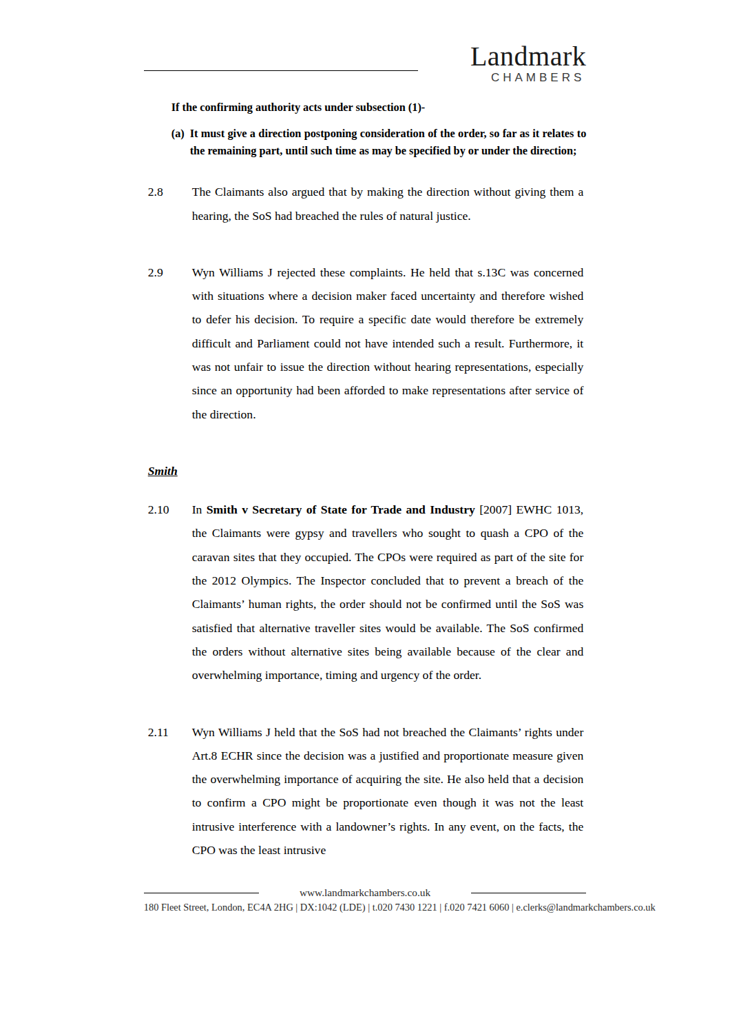Landmark
CHAMBERS
If the confirming authority acts under subsection (1)-
(a) It must give a direction postponing consideration of the order, so far as it relates to the remaining part, until such time as may be specified by or under the direction;
2.8
The Claimants also argued that by making the direction without giving them a hearing, the SoS had breached the rules of natural justice.
2.9
Wyn Williams J rejected these complaints. He held that s.13C was concerned with situations where a decision maker faced uncertainty and therefore wished to defer his decision. To require a specific date would therefore be extremely difficult and Parliament could not have intended such a result. Furthermore, it was not unfair to issue the direction without hearing representations, especially since an opportunity had been afforded to make representations after service of the direction.
Smith
2.10
In Smith v Secretary of State for Trade and Industry [2007] EWHC 1013, the Claimants were gypsy and travellers who sought to quash a CPO of the caravan sites that they occupied. The CPOs were required as part of the site for the 2012 Olympics. The Inspector concluded that to prevent a breach of the Claimants’ human rights, the order should not be confirmed until the SoS was satisfied that alternative traveller sites would be available. The SoS confirmed the orders without alternative sites being available because of the clear and overwhelming importance, timing and urgency of the order.
2.11
Wyn Williams J held that the SoS had not breached the Claimants’ rights under Art.8 ECHR since the decision was a justified and proportionate measure given the overwhelming importance of acquiring the site. He also held that a decision to confirm a CPO might be proportionate even though it was not the least intrusive interference with a landowner’s rights. In any event, on the facts, the CPO was the least intrusive
www.landmarkchambers.co.uk
180 Fleet Street, London, EC4A 2HG | DX:1042 (LDE) | t.020 7430 1221 | f.020 7421 6060 | e.clerks@landmarkchambers.co.uk